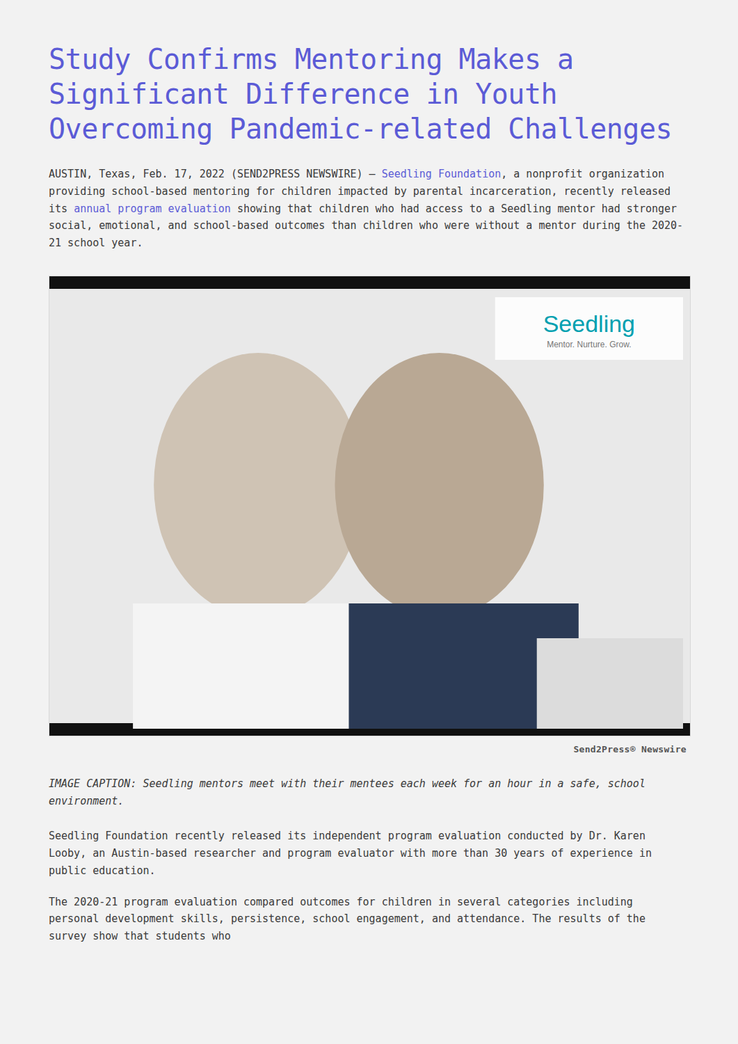Study Confirms Mentoring Makes a Significant Difference in Youth Overcoming Pandemic-related Challenges
AUSTIN, Texas, Feb. 17, 2022 (SEND2PRESS NEWSWIRE) — Seedling Foundation, a nonprofit organization providing school-based mentoring for children impacted by parental incarceration, recently released its annual program evaluation showing that children who had access to a Seedling mentor had stronger social, emotional, and school-based outcomes than children who were without a mentor during the 2020-21 school year.
Send2Press® Newswire
IMAGE CAPTION: Seedling mentors meet with their mentees each week for an hour in a safe, school environment.
Seedling Foundation recently released its independent program evaluation conducted by Dr. Karen Looby, an Austin-based researcher and program evaluator with more than 30 years of experience in public education.
The 2020-21 program evaluation compared outcomes for children in several categories including personal development skills, persistence, school engagement, and attendance. The results of the survey show that students who